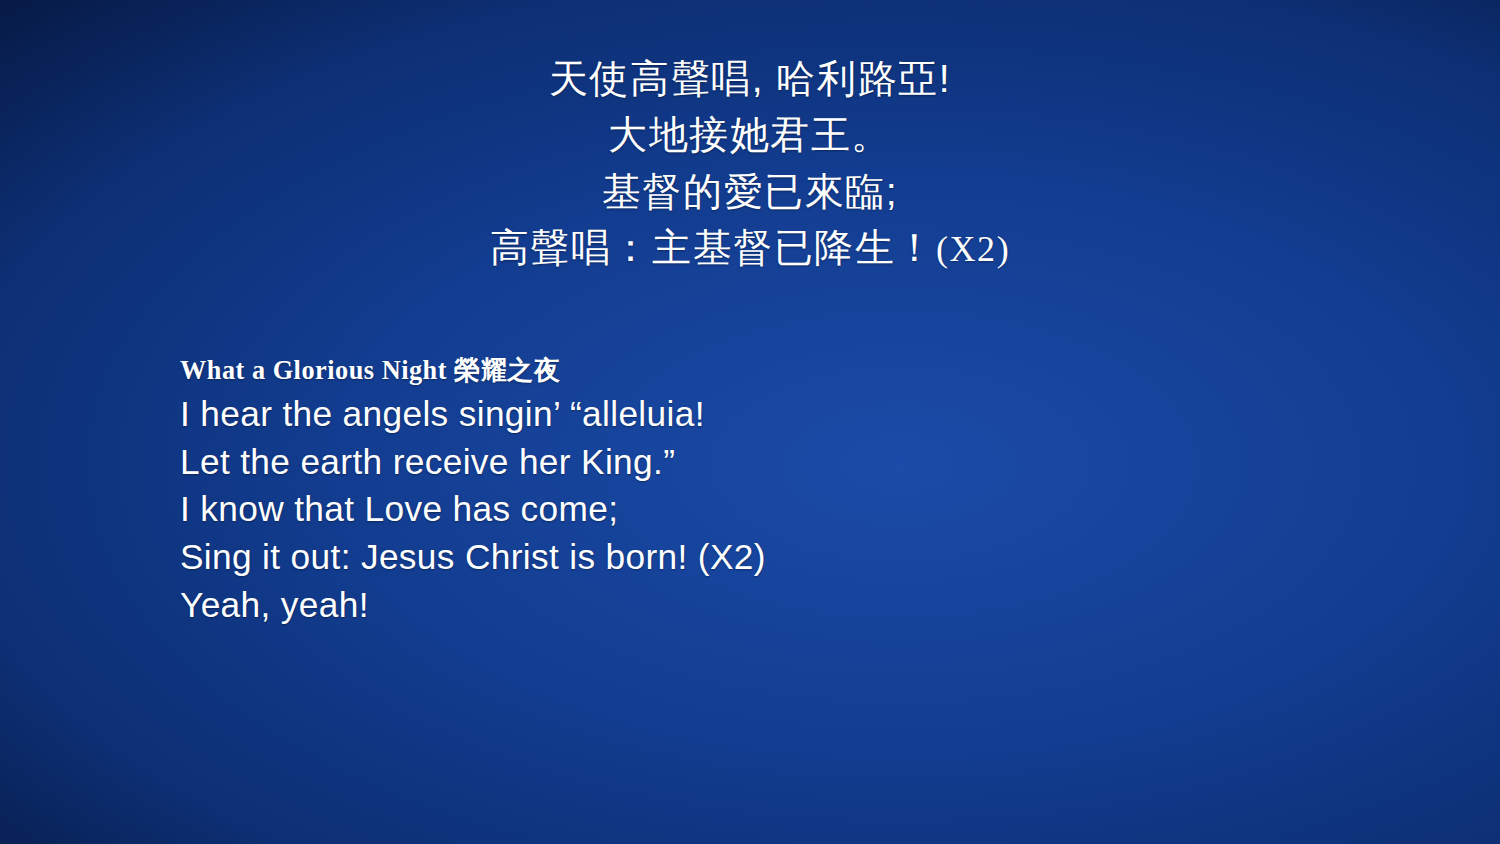天使高聲唱, 哈利路亞!
大地接她君王。
基督的愛已來臨;
高聲唱：主基督已降生！(X2)
What a Glorious Night 榮耀之夜
I hear the angels singin’ “alleluia!
Let the earth receive her King.”
I know that Love has come;
Sing it out: Jesus Christ is born! (X2)
Yeah, yeah!